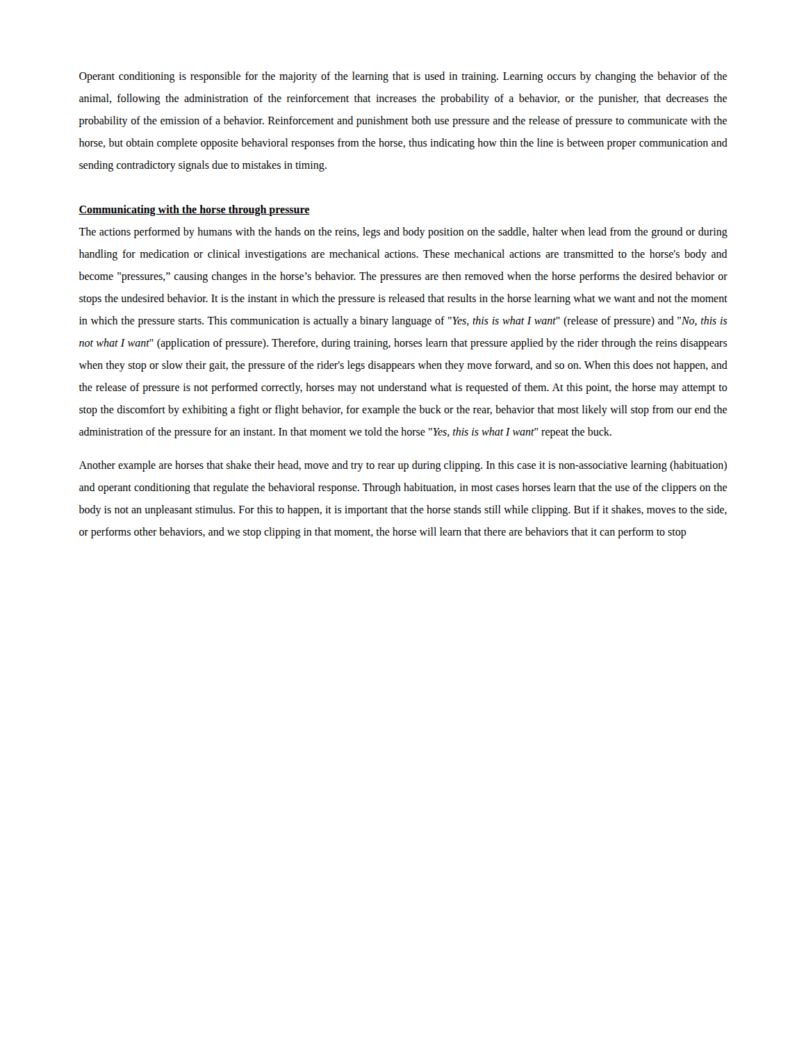Operant conditioning is responsible for the majority of the learning that is used in training. Learning occurs by changing the behavior of the animal, following the administration of the reinforcement that increases the probability of a behavior, or the punisher, that decreases the probability of the emission of a behavior. Reinforcement and punishment both use pressure and the release of pressure to communicate with the horse, but obtain complete opposite behavioral responses from the horse, thus indicating how thin the line is between proper communication and sending contradictory signals due to mistakes in timing.
Communicating with the horse through pressure
The actions performed by humans with the hands on the reins, legs and body position on the saddle, halter when lead from the ground or during handling for medication or clinical investigations are mechanical actions. These mechanical actions are transmitted to the horse's body and become "pressures,” causing changes in the horse’s behavior. The pressures are then removed when the horse performs the desired behavior or stops the undesired behavior. It is the instant in which the pressure is released that results in the horse learning what we want and not the moment in which the pressure starts. This communication is actually a binary language of "Yes, this is what I want" (release of pressure) and "No, this is not what I want" (application of pressure). Therefore, during training, horses learn that pressure applied by the rider through the reins disappears when they stop or slow their gait, the pressure of the rider's legs disappears when they move forward, and so on. When this does not happen, and the release of pressure is not performed correctly, horses may not understand what is requested of them. At this point, the horse may attempt to stop the discomfort by exhibiting a fight or flight behavior, for example the buck or the rear, behavior that most likely will stop from our end the administration of the pressure for an instant. In that moment we told the horse "Yes, this is what I want" repeat the buck.
Another example are horses that shake their head, move and try to rear up during clipping. In this case it is non-associative learning (habituation) and operant conditioning that regulate the behavioral response. Through habituation, in most cases horses learn that the use of the clippers on the body is not an unpleasant stimulus. For this to happen, it is important that the horse stands still while clipping. But if it shakes, moves to the side, or performs other behaviors, and we stop clipping in that moment, the horse will learn that there are behaviors that it can perform to stop